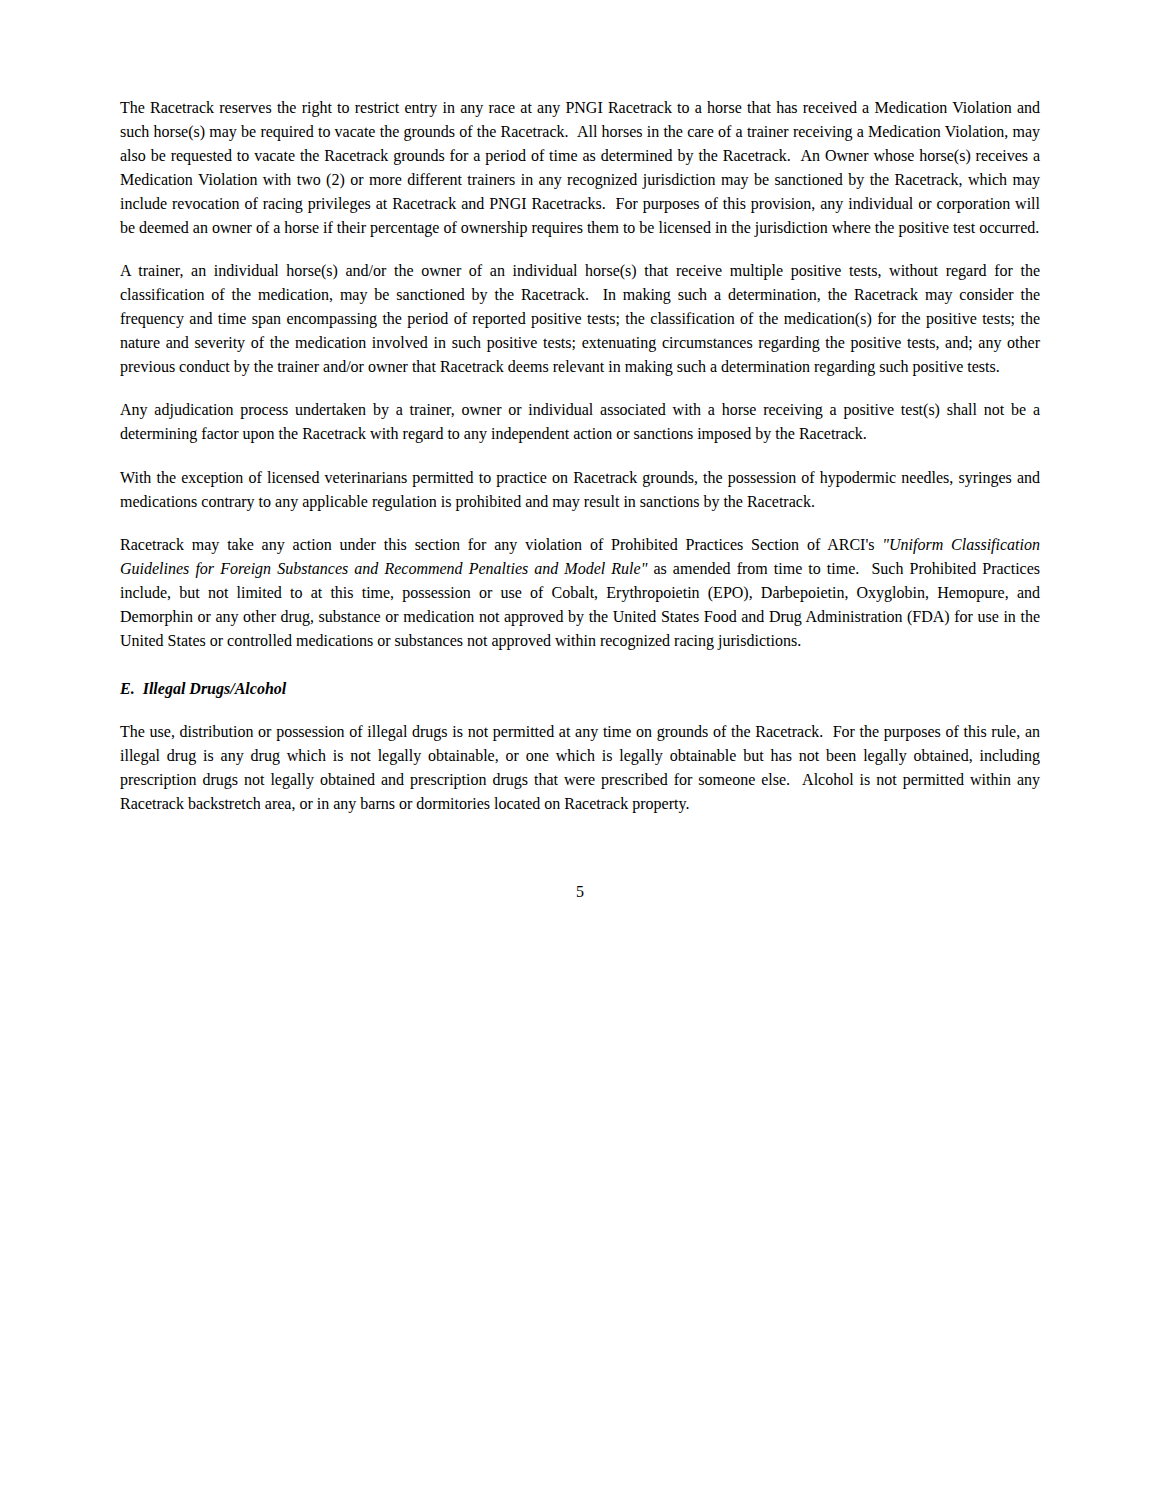The Racetrack reserves the right to restrict entry in any race at any PNGI Racetrack to a horse that has received a Medication Violation and such horse(s) may be required to vacate the grounds of the Racetrack. All horses in the care of a trainer receiving a Medication Violation, may also be requested to vacate the Racetrack grounds for a period of time as determined by the Racetrack. An Owner whose horse(s) receives a Medication Violation with two (2) or more different trainers in any recognized jurisdiction may be sanctioned by the Racetrack, which may include revocation of racing privileges at Racetrack and PNGI Racetracks. For purposes of this provision, any individual or corporation will be deemed an owner of a horse if their percentage of ownership requires them to be licensed in the jurisdiction where the positive test occurred.
A trainer, an individual horse(s) and/or the owner of an individual horse(s) that receive multiple positive tests, without regard for the classification of the medication, may be sanctioned by the Racetrack. In making such a determination, the Racetrack may consider the frequency and time span encompassing the period of reported positive tests; the classification of the medication(s) for the positive tests; the nature and severity of the medication involved in such positive tests; extenuating circumstances regarding the positive tests, and; any other previous conduct by the trainer and/or owner that Racetrack deems relevant in making such a determination regarding such positive tests.
Any adjudication process undertaken by a trainer, owner or individual associated with a horse receiving a positive test(s) shall not be a determining factor upon the Racetrack with regard to any independent action or sanctions imposed by the Racetrack.
With the exception of licensed veterinarians permitted to practice on Racetrack grounds, the possession of hypodermic needles, syringes and medications contrary to any applicable regulation is prohibited and may result in sanctions by the Racetrack.
Racetrack may take any action under this section for any violation of Prohibited Practices Section of ARCI's "Uniform Classification Guidelines for Foreign Substances and Recommend Penalties and Model Rule" as amended from time to time. Such Prohibited Practices include, but not limited to at this time, possession or use of Cobalt, Erythropoietin (EPO), Darbepoietin, Oxyglobin, Hemopure, and Demorphin or any other drug, substance or medication not approved by the United States Food and Drug Administration (FDA) for use in the United States or controlled medications or substances not approved within recognized racing jurisdictions.
E. Illegal Drugs/Alcohol
The use, distribution or possession of illegal drugs is not permitted at any time on grounds of the Racetrack. For the purposes of this rule, an illegal drug is any drug which is not legally obtainable, or one which is legally obtainable but has not been legally obtained, including prescription drugs not legally obtained and prescription drugs that were prescribed for someone else. Alcohol is not permitted within any Racetrack backstretch area, or in any barns or dormitories located on Racetrack property.
5